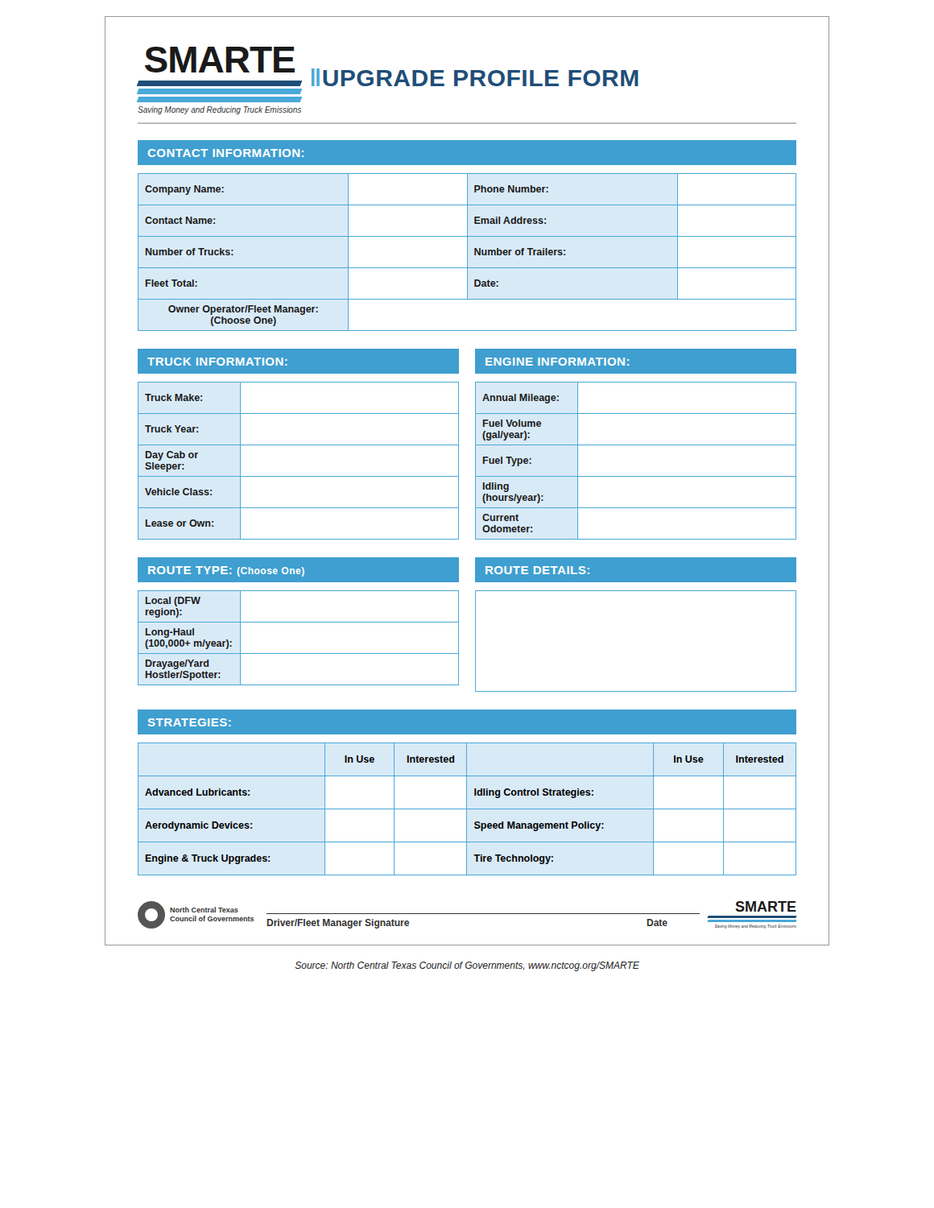SMARTE
Saving Money and Reducing Truck Emissions
‖UPGRADE PROFILE FORM
CONTACT INFORMATION:
| Company Name: | | Phone Number: | |
| Contact Name: | | Email Address: | |
| Number of Trucks: | | Number of Trailers: | |
| Fleet Total: | | Date: | |
| Owner Operator/Fleet Manager: (Choose One) | |
TRUCK INFORMATION:
| Truck Make: | |
| Truck Year: | |
| Day Cab or Sleeper: | |
| Vehicle Class: | |
| Lease or Own: | |
ENGINE INFORMATION:
| Annual Mileage: | |
| Fuel Volume (gal/year): | |
| Fuel Type: | |
| Idling (hours/year): | |
| Current Odometer: | |
ROUTE TYPE: (Choose One)
| Local (DFW region): | |
| Long-Haul (100,000+ m/year): | |
| Drayage/Yard Hostler/Spotter: | |
ROUTE DETAILS:
STRATEGIES:
| | In Use | Interested | | In Use | Interested |
| --- | --- | --- | --- | --- | --- |
| Advanced Lubricants: | | | Idling Control Strategies: | | |
| Aerodynamic Devices: | | | Speed Management Policy: | | |
| Engine & Truck Upgrades: | | | Tire Technology: | | |
North Central Texas
Council of Governments
Driver/Fleet Manager Signature Date
SMARTE
Saving Money and Reducing Truck Emissions
Source: North Central Texas Council of Governments, www.nctcog.org/SMARTE